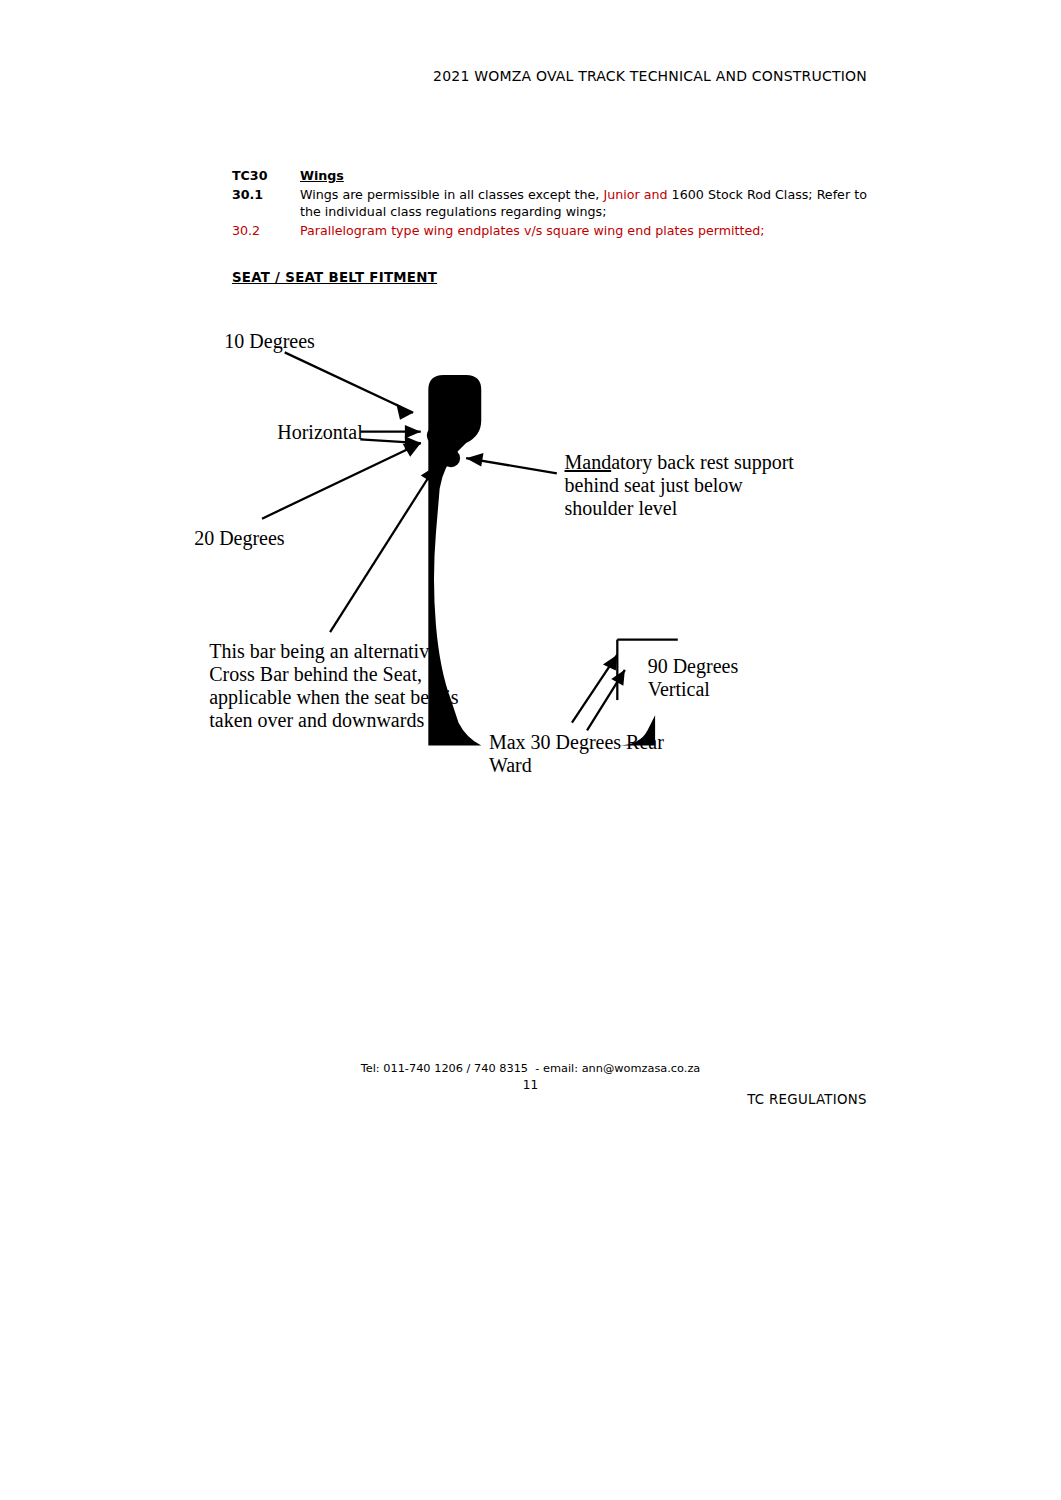2021 WOMZA OVAL TRACK TECHNICAL AND CONSTRUCTION
TC30
Wings
30.1
Wings are permissible in all classes except the, Junior and 1600 Stock Rod Class; Refer to the individual class regulations regarding wings;
30.2
Parallelogram type wing endplates v/s square wing end plates permitted;
SEAT / SEAT BELT FITMENT
10 Degrees
Horizontal
20 Degrees
Mandatory back rest support behind seat just below shoulder level
This bar being an alternative Cross Bar behind the Seat, applicable when the seat belt is taken over and downwards
90 Degrees Vertical
Max 30 Degrees Rear Ward
Tel: 011-740 1206 / 740 8315 - email: ann@womzasa.co.za
11
TC REGULATIONS